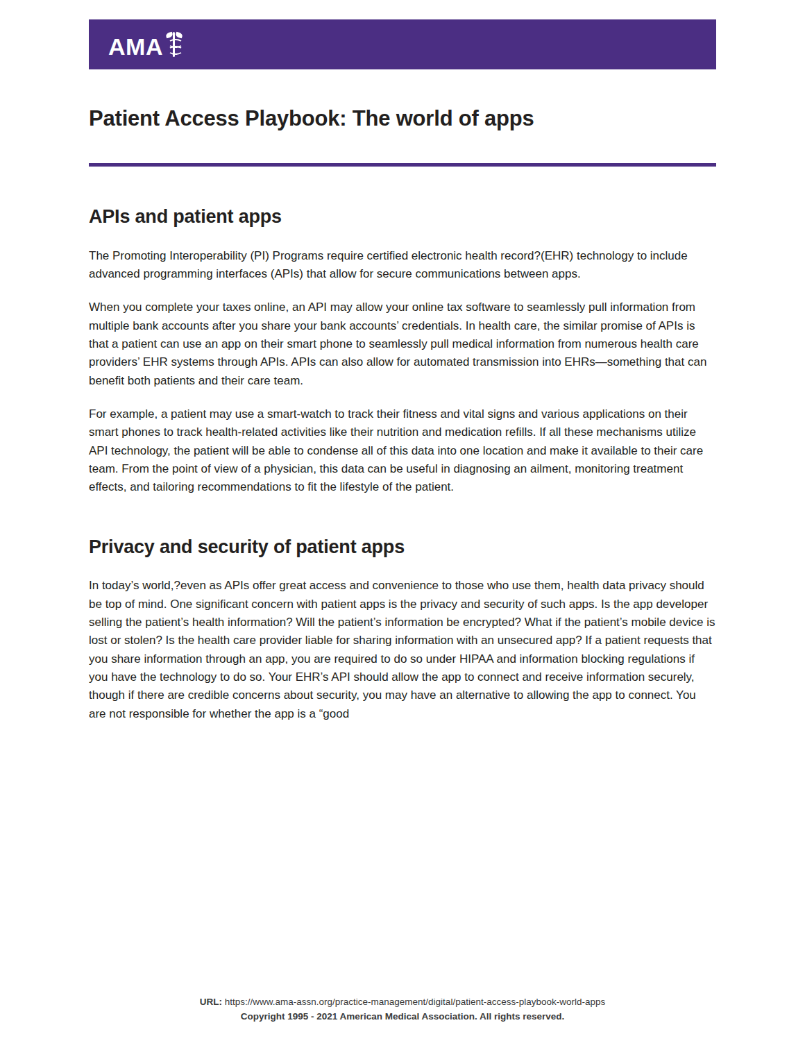AMA
Patient Access Playbook: The world of apps
APIs and patient apps
The Promoting Interoperability (PI) Programs require certified electronic health record?(EHR) technology to include advanced programming interfaces (APIs) that allow for secure communications between apps.
When you complete your taxes online, an API may allow your online tax software to seamlessly pull information from multiple bank accounts after you share your bank accounts’ credentials. In health care, the similar promise of APIs is that a patient can use an app on their smart phone to seamlessly pull medical information from numerous health care providers’ EHR systems through APIs. APIs can also allow for automated transmission into EHRs—something that can benefit both patients and their care team.
For example, a patient may use a smart-watch to track their fitness and vital signs and various applications on their smart phones to track health-related activities like their nutrition and medication refills. If all these mechanisms utilize API technology, the patient will be able to condense all of this data into one location and make it available to their care team. From the point of view of a physician, this data can be useful in diagnosing an ailment, monitoring treatment effects, and tailoring recommendations to fit the lifestyle of the patient.
Privacy and security of patient apps
In today’s world,?even as APIs offer great access and convenience to those who use them, health data privacy should be top of mind. One significant concern with patient apps is the privacy and security of such apps. Is the app developer selling the patient’s health information? Will the patient’s information be encrypted? What if the patient’s mobile device is lost or stolen? Is the health care provider liable for sharing information with an unsecured app? If a patient requests that you share information through an app, you are required to do so under HIPAA and information blocking regulations if you have the technology to do so. Your EHR’s API should allow the app to connect and receive information securely, though if there are credible concerns about security, you may have an alternative to allowing the app to connect. You are not responsible for whether the app is a “good
URL: https://www.ama-assn.org/practice-management/digital/patient-access-playbook-world-apps
Copyright 1995 - 2021 American Medical Association. All rights reserved.